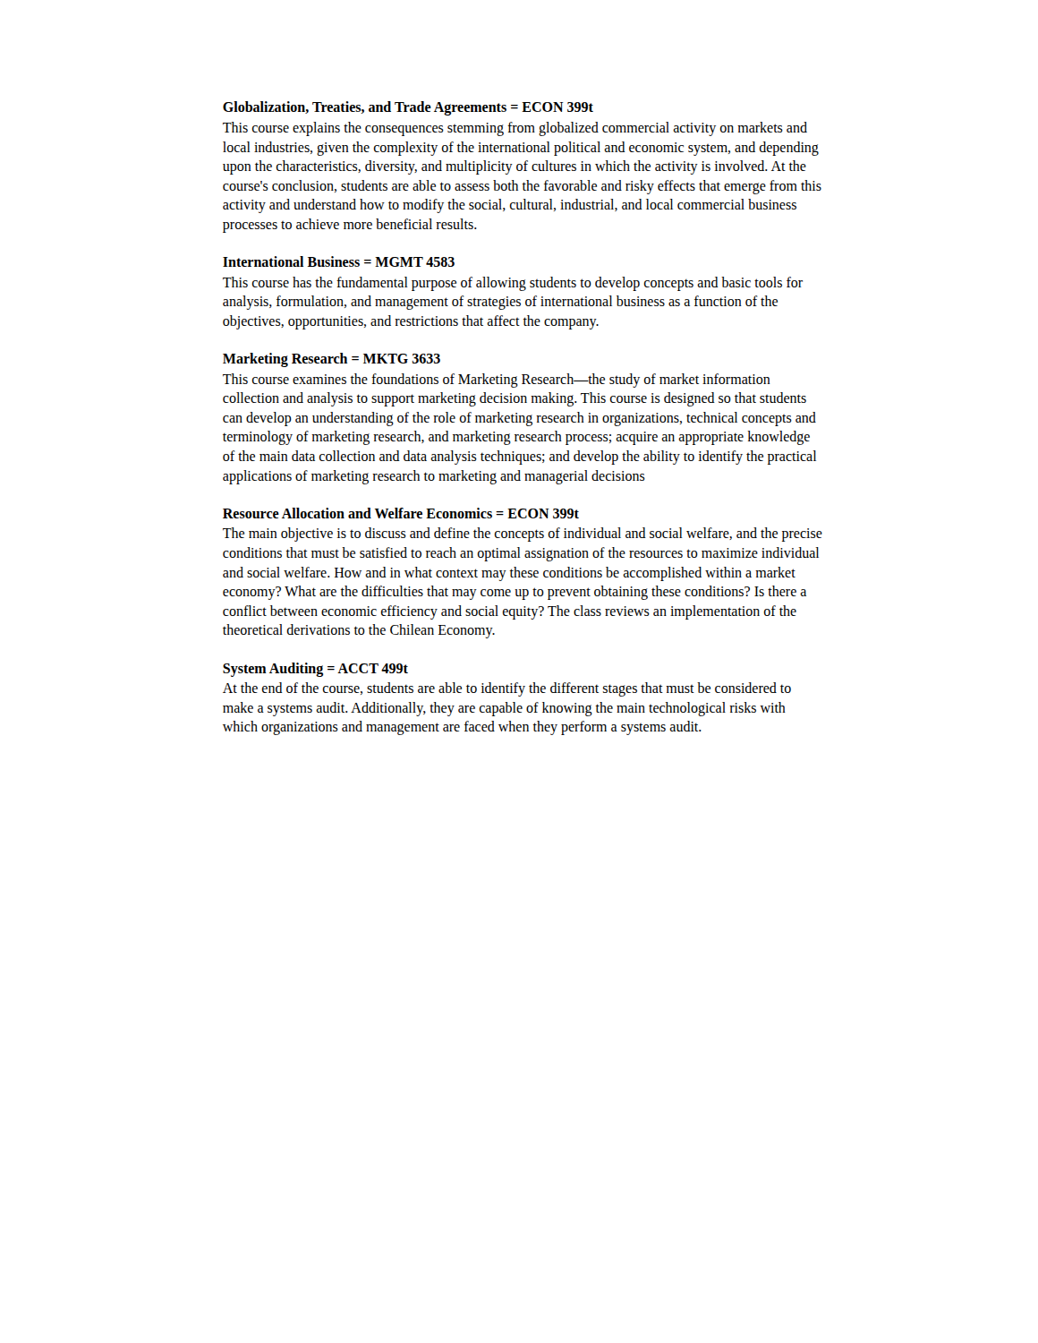Globalization, Treaties, and Trade Agreements = ECON 399t
This course explains the consequences stemming from globalized commercial activity on markets and local industries, given the complexity of the international political and economic system, and depending upon the characteristics, diversity, and multiplicity of cultures in which the activity is involved. At the course's conclusion, students are able to assess both the favorable and risky effects that emerge from this activity and understand how to modify the social, cultural, industrial, and local commercial business processes to achieve more beneficial results.
International Business = MGMT 4583
This course has the fundamental purpose of allowing students to develop concepts and basic tools for analysis, formulation, and management of strategies of international business as a function of the objectives, opportunities, and restrictions that affect the company.
Marketing Research = MKTG 3633
This course examines the foundations of Marketing Research—the study of market information collection and analysis to support marketing decision making. This course is designed so that students can develop an understanding of the role of marketing research in organizations, technical concepts and terminology of marketing research, and marketing research process; acquire an appropriate knowledge of the main data collection and data analysis techniques; and develop the ability to identify the practical applications of marketing research to marketing and managerial decisions
Resource Allocation and Welfare Economics = ECON 399t
The main objective is to discuss and define the concepts of individual and social welfare, and the precise conditions that must be satisfied to reach an optimal assignation of the resources to maximize individual and social welfare. How and in what context may these conditions be accomplished within a market economy? What are the difficulties that may come up to prevent obtaining these conditions? Is there a conflict between economic efficiency and social equity? The class reviews an implementation of the theoretical derivations to the Chilean Economy.
System Auditing = ACCT 499t
At the end of the course, students are able to identify the different stages that must be considered to make a systems audit. Additionally, they are capable of knowing the main technological risks with which organizations and management are faced when they perform a systems audit.